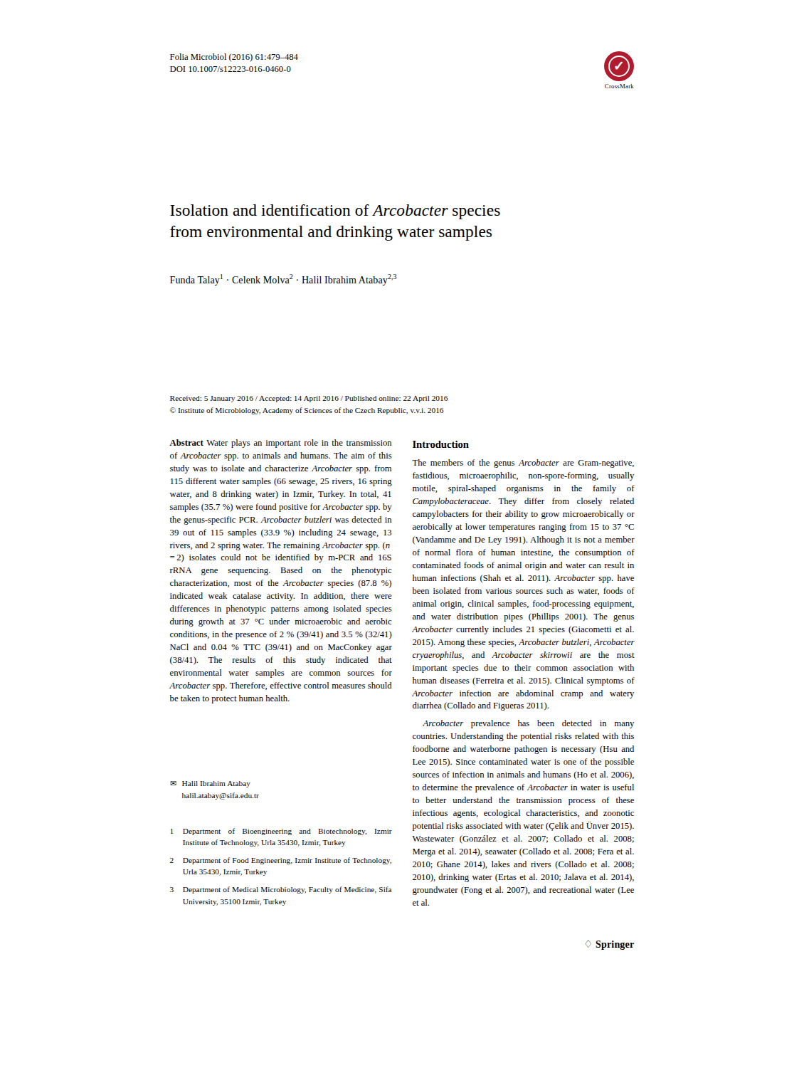Folia Microbiol (2016) 61:479–484
DOI 10.1007/s12223-016-0460-0
✓
CrossMark
Isolation and identification of Arcobacter species
from environmental and drinking water samples
Funda Talay1 · Celenk Molva2 · Halil Ibrahim Atabay2,3
Received: 5 January 2016 / Accepted: 14 April 2016 / Published online: 22 April 2016
© Institute of Microbiology, Academy of Sciences of the Czech Republic, v.v.i. 2016
Abstract Water plays an important role in the transmission of Arcobacter spp. to animals and humans. The aim of this study was to isolate and characterize Arcobacter spp. from 115 different water samples (66 sewage, 25 rivers, 16 spring water, and 8 drinking water) in Izmir, Turkey. In total, 41 samples (35.7 %) were found positive for Arcobacter spp. by the genus-specific PCR. Arcobacter butzleri was detected in 39 out of 115 samples (33.9 %) including 24 sewage, 13 rivers, and 2 spring water. The remaining Arcobacter spp. (n = 2) isolates could not be identified by m-PCR and 16S rRNA gene sequencing. Based on the phenotypic characterization, most of the Arcobacter species (87.8 %) indicated weak catalase activity. In addition, there were differences in phenotypic patterns among isolated species during growth at 37 °C under microaerobic and aerobic conditions, in the presence of 2 % (39/41) and 3.5 % (32/41) NaCl and 0.04 % TTC (39/41) and on MacConkey agar (38/41). The results of this study indicated that environmental water samples are common sources for Arcobacter spp. Therefore, effective control measures should be taken to protect human health.
✉Halil Ibrahim Atabay
halil.atabay@sifa.edu.tr
Department of Bioengineering and Biotechnology, Izmir Institute of Technology, Urla 35430, Izmir, Turkey
Department of Food Engineering, Izmir Institute of Technology, Urla 35430, Izmir, Turkey
Department of Medical Microbiology, Faculty of Medicine, Sifa University, 35100 Izmir, Turkey
Introduction
The members of the genus Arcobacter are Gram-negative, fastidious, microaerophilic, non-spore-forming, usually motile, spiral-shaped organisms in the family of Campylobacteraceae. They differ from closely related campylobacters for their ability to grow microaerobically or aerobically at lower temperatures ranging from 15 to 37 °C (Vandamme and De Ley 1991). Although it is not a member of normal flora of human intestine, the consumption of contaminated foods of animal origin and water can result in human infections (Shah et al. 2011). Arcobacter spp. have been isolated from various sources such as water, foods of animal origin, clinical samples, food-processing equipment, and water distribution pipes (Phillips 2001). The genus Arcobacter currently includes 21 species (Giacometti et al. 2015). Among these species, Arcobacter butzleri, Arcobacter cryaerophilus, and Arcobacter skirrowii are the most important species due to their common association with human diseases (Ferreira et al. 2015). Clinical symptoms of Arcobacter infection are abdominal cramp and watery diarrhea (Collado and Figueras 2011).
Arcobacter prevalence has been detected in many countries. Understanding the potential risks related with this foodborne and waterborne pathogen is necessary (Hsu and Lee 2015). Since contaminated water is one of the possible sources of infection in animals and humans (Ho et al. 2006), to determine the prevalence of Arcobacter in water is useful to better understand the transmission process of these infectious agents, ecological characteristics, and zoonotic potential risks associated with water (Çelik and Ünver 2015). Wastewater (González et al. 2007; Collado et al. 2008; Merga et al. 2014), seawater (Collado et al. 2008; Fera et al. 2010; Ghane 2014), lakes and rivers (Collado et al. 2008; 2010), drinking water (Ertas et al. 2010; Jalava et al. 2014), groundwater (Fong et al. 2007), and recreational water (Lee et al.
♢Springer